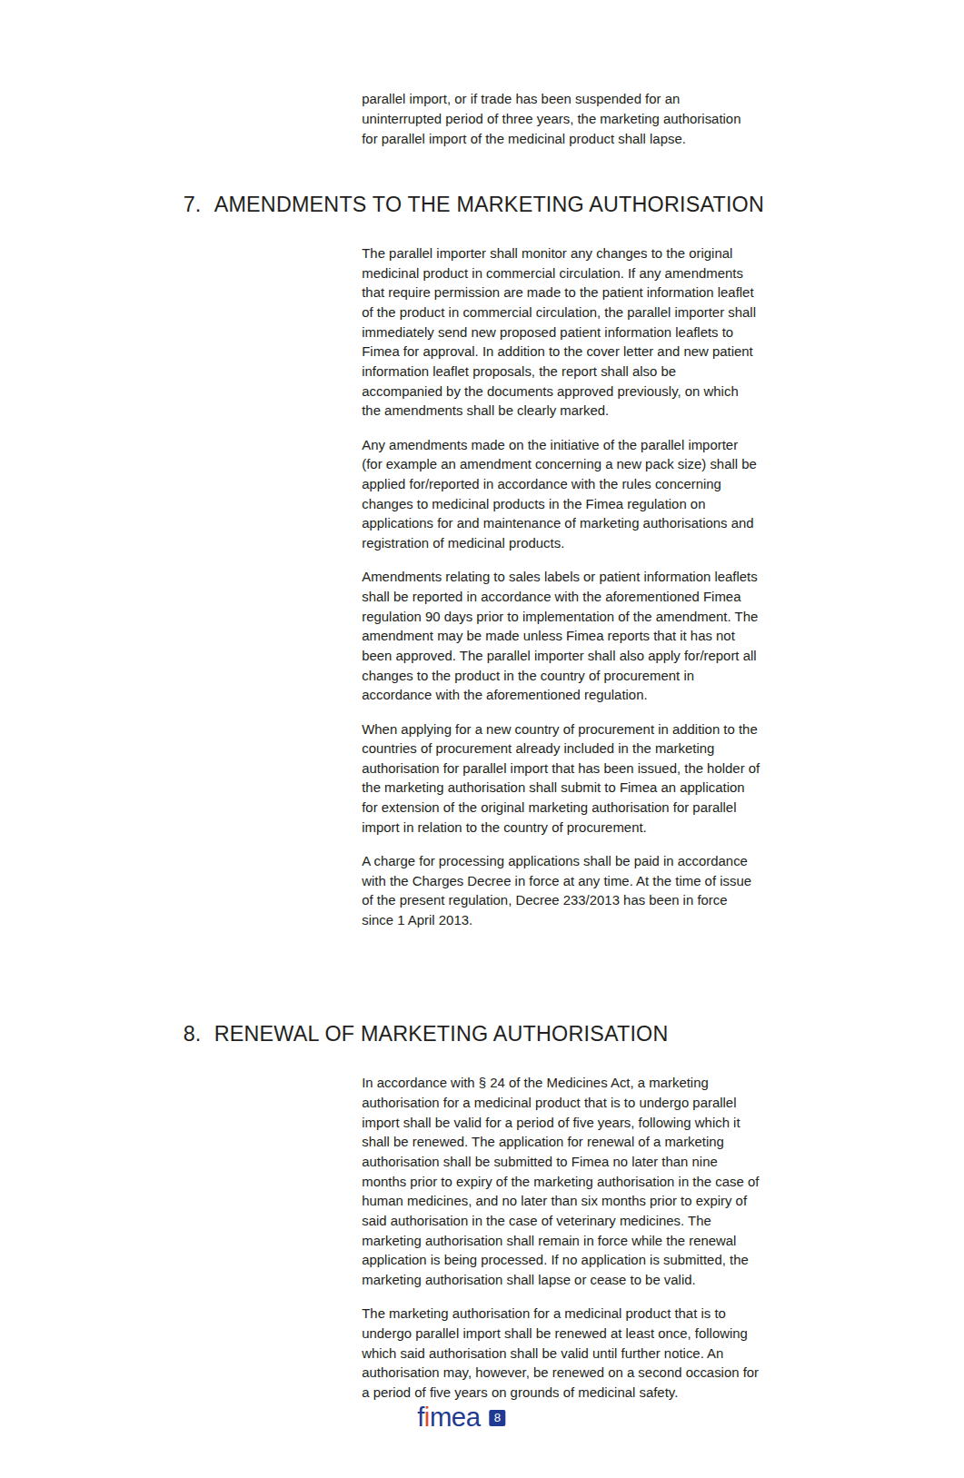parallel import, or if trade has been suspended for an uninterrupted period of three years, the marketing authorisation for parallel import of the medicinal product shall lapse.
7. AMENDMENTS TO THE MARKETING AUTHORISATION
The parallel importer shall monitor any changes to the original medicinal product in commercial circulation. If any amendments that require permission are made to the patient information leaflet of the product in commercial circulation, the parallel importer shall immediately send new proposed patient information leaflets to Fimea for approval. In addition to the cover letter and new patient information leaflet proposals, the report shall also be accompanied by the documents approved previously, on which the amendments shall be clearly marked.
Any amendments made on the initiative of the parallel importer (for example an amendment concerning a new pack size) shall be applied for/reported in accordance with the rules concerning changes to medicinal products in the Fimea regulation on applications for and maintenance of marketing authorisations and registration of medicinal products.
Amendments relating to sales labels or patient information leaflets shall be reported in accordance with the aforementioned Fimea regulation 90 days prior to implementation of the amendment. The amendment may be made unless Fimea reports that it has not been approved. The parallel importer shall also apply for/report all changes to the product in the country of procurement in accordance with the aforementioned regulation.
When applying for a new country of procurement in addition to the countries of procurement already included in the marketing authorisation for parallel import that has been issued, the holder of the marketing authorisation shall submit to Fimea an application for extension of the original marketing authorisation for parallel import in relation to the country of procurement.
A charge for processing applications shall be paid in accordance with the Charges Decree in force at any time. At the time of issue of the present regulation, Decree 233/2013 has been in force since 1 April 2013.
8. RENEWAL OF MARKETING AUTHORISATION
In accordance with § 24 of the Medicines Act, a marketing authorisation for a medicinal product that is to undergo parallel import shall be valid for a period of five years, following which it shall be renewed. The application for renewal of a marketing authorisation shall be submitted to Fimea no later than nine months prior to expiry of the marketing authorisation in the case of human medicines, and no later than six months prior to expiry of said authorisation in the case of veterinary medicines. The marketing authorisation shall remain in force while the renewal application is being processed. If no application is submitted, the marketing authorisation shall lapse or cease to be valid.
The marketing authorisation for a medicinal product that is to undergo parallel import shall be renewed at least once, following which said authorisation shall be valid until further notice. An authorisation may, however, be renewed on a second occasion for a period of five years on grounds of medicinal safety.
fimea 8